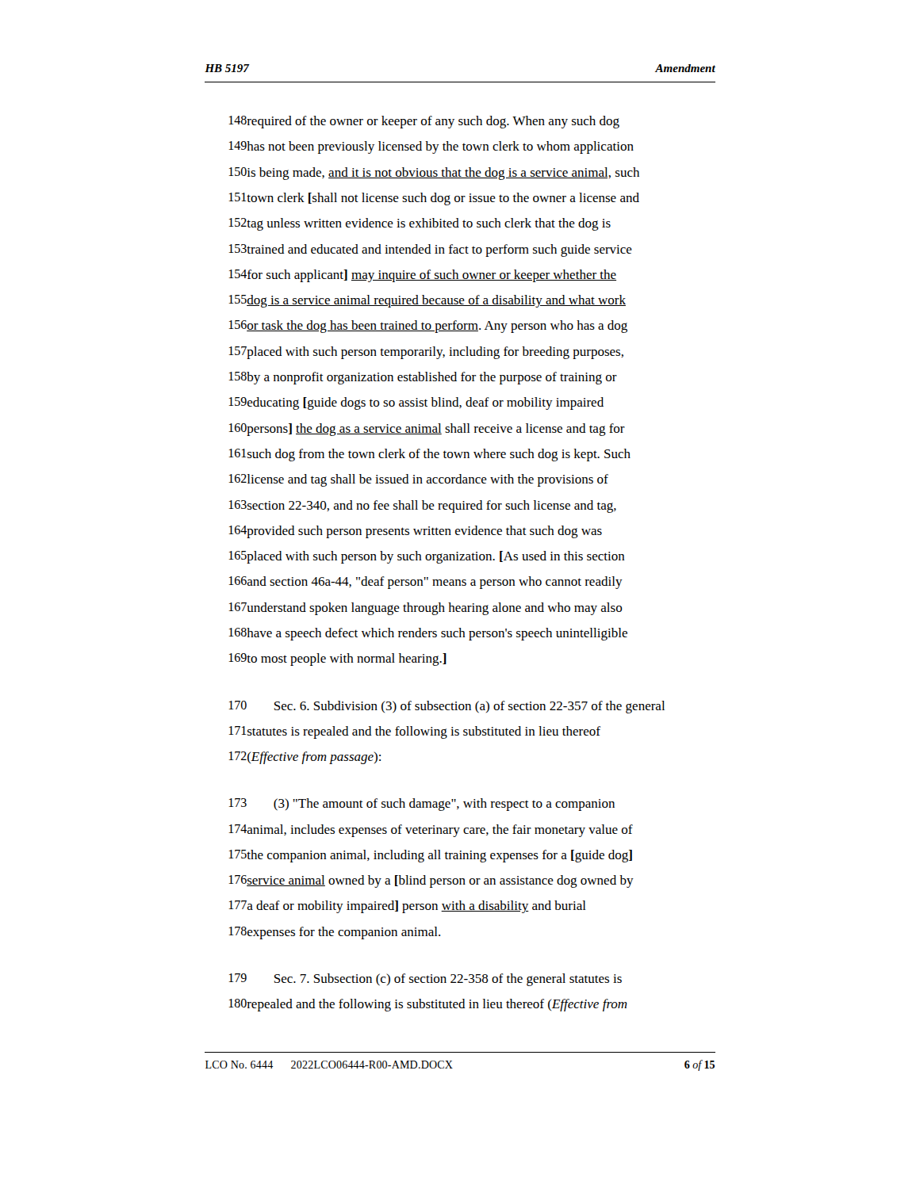HB 5197 Amendment
| 148 | required of the owner or keeper of any such dog. When any such dog |
| 149 | has not been previously licensed by the town clerk to whom application |
| 150 | is being made, and it is not obvious that the dog is a service animal, such |
| 151 | town clerk [ shall not license such dog or issue to the owner a license and |
| 152 | tag unless written evidence is exhibited to such clerk that the dog is |
| 153 | trained and educated and intended in fact to perform such guide service |
| 154 | for such applicant ] may inquire of such owner or keeper whether the |
| 155 | dog is a service animal required because of a disability and what work |
| 156 | or task the dog has been trained to perform . Any person who has a dog |
| 157 | placed with such person temporarily, including for breeding purposes, |
| 158 | by a nonprofit organization established for the purpose of training or |
| 159 | educating [ guide dogs to so assist blind, deaf or mobility impaired |
| 160 | persons ] the dog as a service animal shall receive a license and tag for |
| 161 | such dog from the town clerk of the town where such dog is kept. Such |
| 162 | license and tag shall be issued in accordance with the provisions of |
| 163 | section 22-340, and no fee shall be required for such license and tag, |
| 164 | provided such person presents written evidence that such dog was |
| 165 | placed with such person by such organization. [ As used in this section |
| 166 | and section 46a-44, "deaf person" means a person who cannot readily |
| 167 | understand spoken language through hearing alone and who may also |
| 168 | have a speech defect which renders such person's speech unintelligible |
| 169 | to most people with normal hearing. ] |
| 170 | Sec. 6. Subdivision (3) of subsection (a) of section 22-357 of the general |
| 171 | statutes is repealed and the following is substituted in lieu thereof |
| 172 | ( Effective from passage ): |
| 173 | (3) "The amount of such damage", with respect to a companion |
| 174 | animal, includes expenses of veterinary care, the fair monetary value of |
| 175 | the companion animal, including all training expenses for a [ guide dog ] |
| 176 | service animal owned by a [ blind person or an assistance dog owned by |
| 177 | a deaf or mobility impaired ] person with a disability and burial |
| 178 | expenses for the companion animal. |
| 179 | Sec. 7. Subsection (c) of section 22-358 of the general statutes is |
| 180 | repealed and the following is substituted in lieu thereof ( Effective from |
LCO No. 6444 2022LCO06444-R00-AMD.DOCX 6 of 15